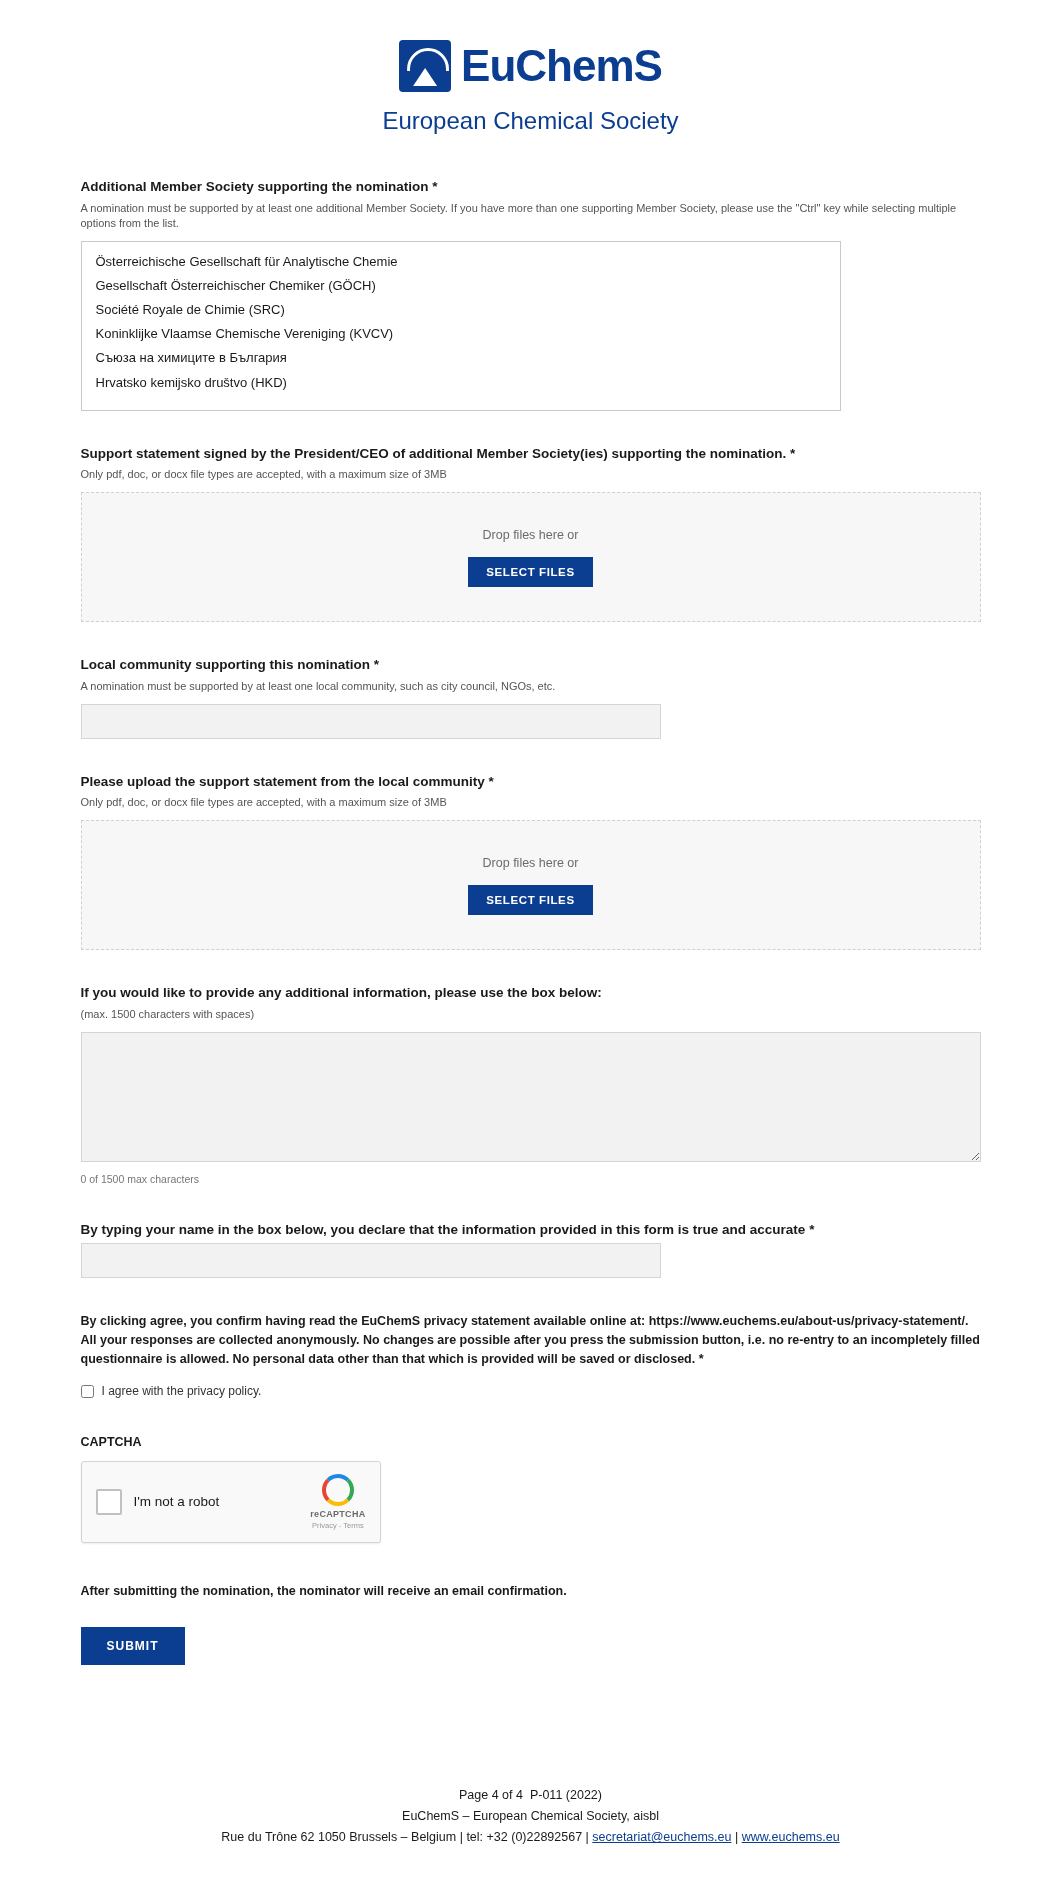EuChemS
European Chemical Society
Additional Member Society supporting the nomination *
A nomination must be supported by at least one additional Member Society. If you have more than one supporting Member Society, please use the "Ctrl" key while selecting multiple options from the list.
Österreichische Gesellschaft für Analytische Chemie
Gesellschaft Österreichischer Chemiker (GÖCH)
Société Royale de Chimie (SRC)
Koninklijke Vlaamse Chemische Vereniging (KVCV)
Съюза на химиците в България
Hrvatsko kemijsko društvo (HKD)
Support statement signed by the President/CEO of additional Member Society(ies) supporting the nomination. *
Only pdf, doc, or docx file types are accepted, with a maximum size of 3MB
Drop files here or
Select Files
Local community supporting this nomination *
A nomination must be supported by at least one local community, such as city council, NGOs, etc.
Please upload the support statement from the local community *
Only pdf, doc, or docx file types are accepted, with a maximum size of 3MB
Drop files here or
Select Files
If you would like to provide any additional information, please use the box below:
(max. 1500 characters with spaces)
0 of 1500 max characters
By typing your name in the box below, you declare that the information provided in this form is true and accurate *
By clicking agree, you confirm having read the EuChemS privacy statement available online at: https://www.euchems.eu/about-us/privacy-statement/. All your responses are collected anonymously. No changes are possible after you press the submission button, i.e. no re-entry to an incompletely filled questionnaire is allowed. No personal data other than that which is provided will be saved or disclosed. *
I agree with the privacy policy.
CAPTCHA
I'm not a robot
reCAPTCHA
Privacy - Terms
After submitting the nomination, the nominator will receive an email confirmation.
Submit
Page 4 of 4 P-011 (2022)
EuChemS – European Chemical Society, aisbl
Rue du Trône 62 1050 Brussels – Belgium | tel: +32 (0)22892567 | secretariat@euchems.eu | www.euchems.eu